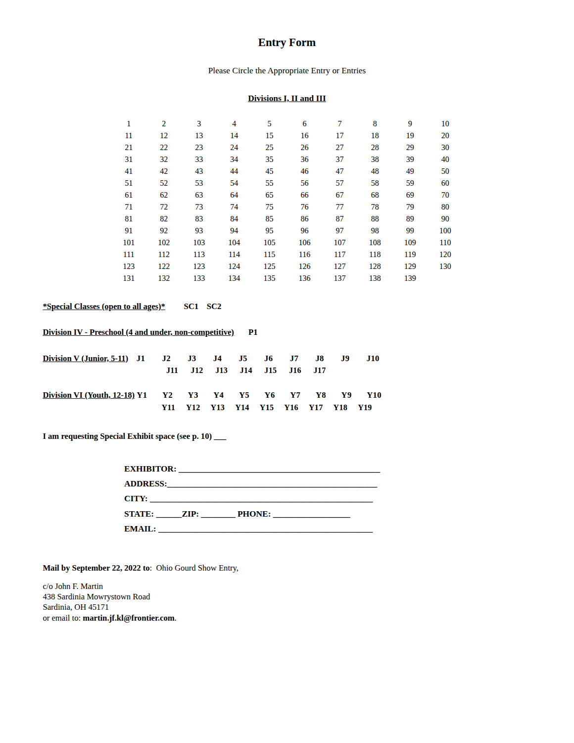Entry Form
Please Circle the Appropriate Entry or Entries
Divisions I, II and III
| 1 | 2 | 3 | 4 | 5 | 6 | 7 | 8 | 9 | 10 |
| 11 | 12 | 13 | 14 | 15 | 16 | 17 | 18 | 19 | 20 |
| 21 | 22 | 23 | 24 | 25 | 26 | 27 | 28 | 29 | 30 |
| 31 | 32 | 33 | 34 | 35 | 36 | 37 | 38 | 39 | 40 |
| 41 | 42 | 43 | 44 | 45 | 46 | 47 | 48 | 49 | 50 |
| 51 | 52 | 53 | 54 | 55 | 56 | 57 | 58 | 59 | 60 |
| 61 | 62 | 63 | 64 | 65 | 66 | 67 | 68 | 69 | 70 |
| 71 | 72 | 73 | 74 | 75 | 76 | 77 | 78 | 79 | 80 |
| 81 | 82 | 83 | 84 | 85 | 86 | 87 | 88 | 89 | 90 |
| 91 | 92 | 93 | 94 | 95 | 96 | 97 | 98 | 99 | 100 |
| 101 | 102 | 103 | 104 | 105 | 106 | 107 | 108 | 109 | 110 |
| 111 | 112 | 113 | 114 | 115 | 116 | 117 | 118 | 119 | 120 |
| 123 | 122 | 123 | 124 | 125 | 126 | 127 | 128 | 129 | 130 |
| 131 | 132 | 133 | 134 | 135 | 136 | 137 | 138 | 139 | |
*Special Classes (open to all ages)* SC1 SC2
Division IV - Preschool (4 and under, non-competitive) P1
Division V (Junior, 5-11) J1 J2 J3 J4 J5 J6 J7 J8 J9 J10
J11 J12 J13 J14 J15 J16 J17
Division VI (Youth, 12-18) Y1 Y2 Y3 Y4 Y5 Y6 Y7 Y8 Y9 Y10
Y11 Y12 Y13 Y14 Y15 Y16 Y17 Y18 Y19
I am requesting Special Exhibit space (see p. 10) ___
EXHIBITOR: _______________________________________________
ADDRESS:_________________________________________________
CITY: ____________________________________________________
STATE: ______ZIP: ________ PHONE: __________________
EMAIL: __________________________________________________
Mail by September 22, 2022 to: Ohio Gourd Show Entry,
c/o John F. Martin
438 Sardinia Mowrystown Road
Sardinia, OH 45171
or email to: martin.jf.kl@frontier.com.